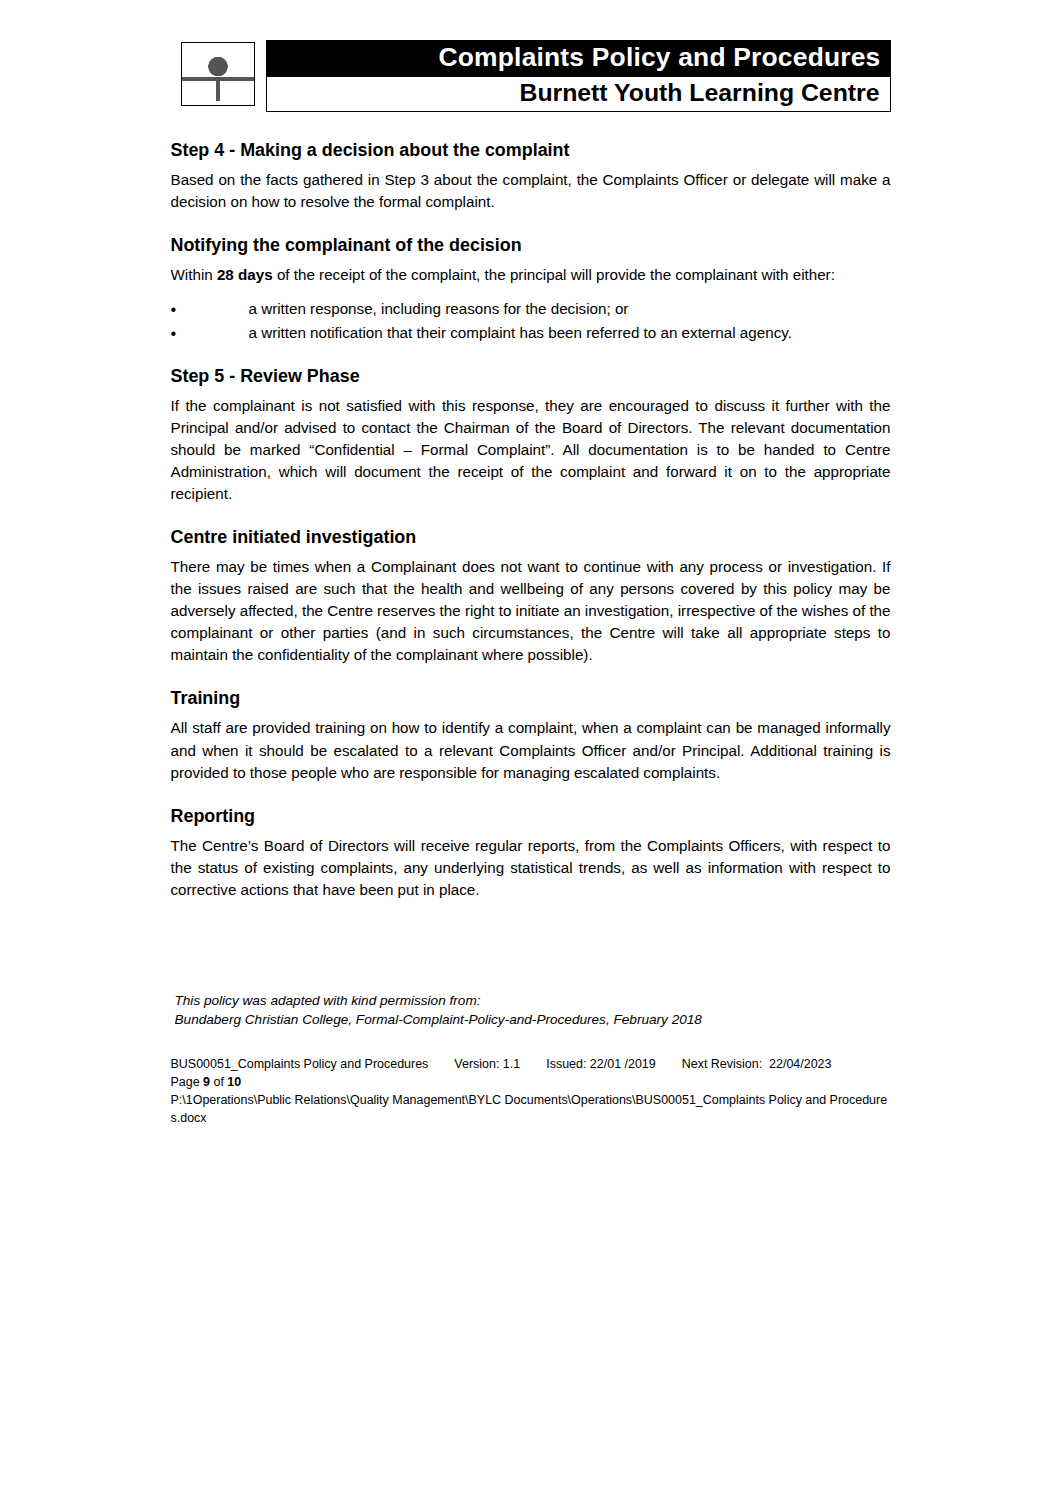Complaints Policy and Procedures
Burnett Youth Learning Centre
Step 4 - Making a decision about the complaint
Based on the facts gathered in Step 3 about the complaint, the Complaints Officer or delegate will make a decision on how to resolve the formal complaint.
Notifying the complainant of the decision
Within 28 days of the receipt of the complaint, the principal will provide the complainant with either:
a written response, including reasons for the decision; or
a written notification that their complaint has been referred to an external agency.
Step 5 - Review Phase
If the complainant is not satisfied with this response, they are encouraged to discuss it further with the Principal and/or advised to contact the Chairman of the Board of Directors. The relevant documentation should be marked “Confidential – Formal Complaint”. All documentation is to be handed to Centre Administration, which will document the receipt of the complaint and forward it on to the appropriate recipient.
Centre initiated investigation
There may be times when a Complainant does not want to continue with any process or investigation. If the issues raised are such that the health and wellbeing of any persons covered by this policy may be adversely affected, the Centre reserves the right to initiate an investigation, irrespective of the wishes of the complainant or other parties (and in such circumstances, the Centre will take all appropriate steps to maintain the confidentiality of the complainant where possible).
Training
All staff are provided training on how to identify a complaint, when a complaint can be managed informally and when it should be escalated to a relevant Complaints Officer and/or Principal. Additional training is provided to those people who are responsible for managing escalated complaints.
Reporting
The Centre’s Board of Directors will receive regular reports, from the Complaints Officers, with respect to the status of existing complaints, any underlying statistical trends, as well as information with respect to corrective actions that have been put in place.
This policy was adapted with kind permission from:
Bundaberg Christian College, Formal-Complaint-Policy-and-Procedures, February 2018
BUS00051_Complaints Policy and Procedures Version: 1.1 Issued: 22/01 /2019 Next Revision: 22/04/2023 Page 9 of 10
P:\1Operations\Public Relations\Quality Management\BYLC Documents\Operations\BUS00051_Complaints Policy and Procedures.docx